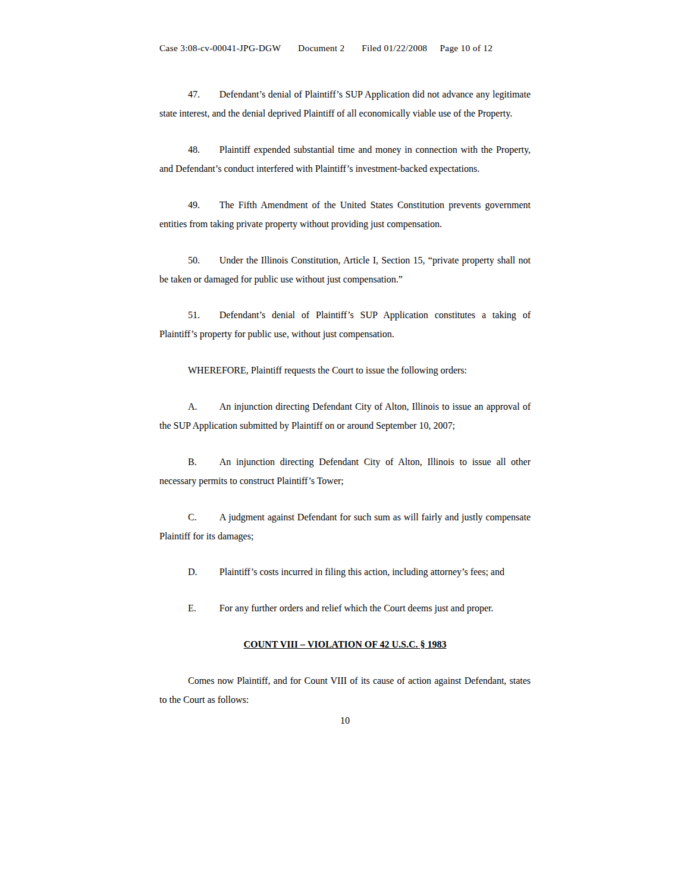Case 3:08-cv-00041-JPG-DGW Document 2 Filed 01/22/2008 Page 10 of 12
47. Defendant’s denial of Plaintiff’s SUP Application did not advance any legitimate state interest, and the denial deprived Plaintiff of all economically viable use of the Property.
48. Plaintiff expended substantial time and money in connection with the Property, and Defendant’s conduct interfered with Plaintiff’s investment-backed expectations.
49. The Fifth Amendment of the United States Constitution prevents government entities from taking private property without providing just compensation.
50. Under the Illinois Constitution, Article I, Section 15, “private property shall not be taken or damaged for public use without just compensation.”
51. Defendant’s denial of Plaintiff’s SUP Application constitutes a taking of Plaintiff’s property for public use, without just compensation.
WHEREFORE, Plaintiff requests the Court to issue the following orders:
A. An injunction directing Defendant City of Alton, Illinois to issue an approval of the SUP Application submitted by Plaintiff on or around September 10, 2007;
B. An injunction directing Defendant City of Alton, Illinois to issue all other necessary permits to construct Plaintiff’s Tower;
C. A judgment against Defendant for such sum as will fairly and justly compensate Plaintiff for its damages;
D. Plaintiff’s costs incurred in filing this action, including attorney’s fees; and
E. For any further orders and relief which the Court deems just and proper.
COUNT VIII – VIOLATION OF 42 U.S.C. § 1983
Comes now Plaintiff, and for Count VIII of its cause of action against Defendant, states to the Court as follows:
10